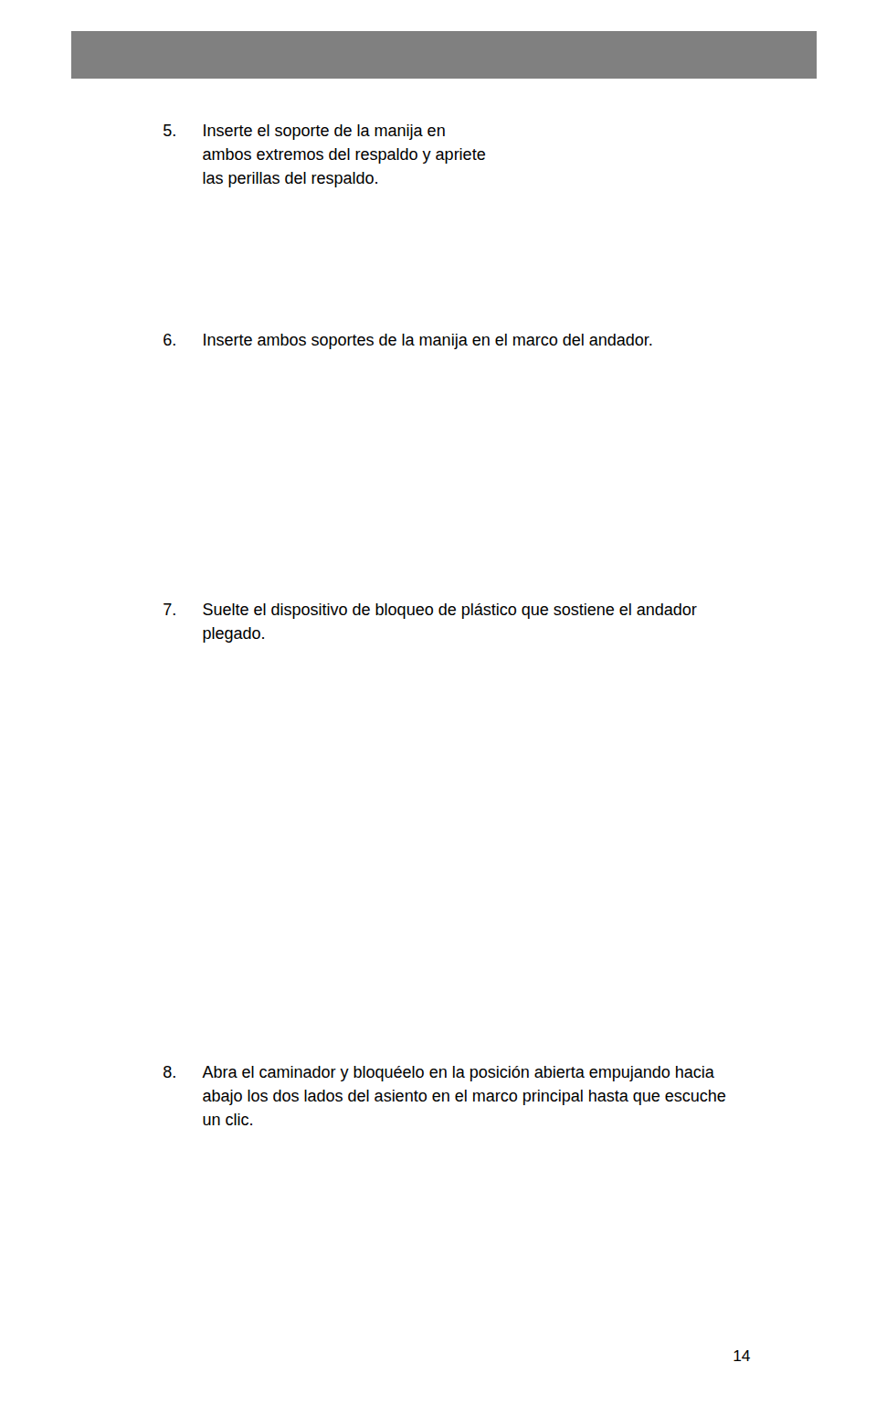Inserte el soporte de la manija en ambos extremos del respaldo y apriete las perillas del respaldo.
Inserte ambos soportes de la manija en el marco del andador.
Suelte el dispositivo de bloqueo de plástico que sostiene el andador plegado.
Abra el caminador y bloquéelo en la posición abierta empujando hacia abajo los dos lados del asiento en el marco principal hasta que escuche un clic.
14